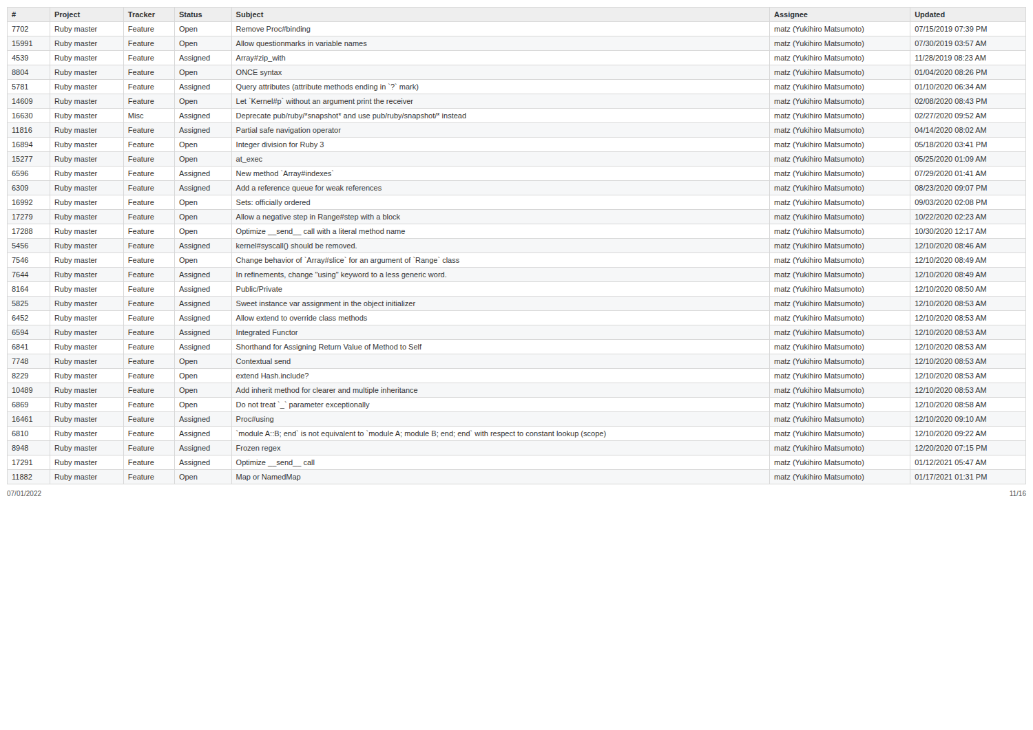| # | Project | Tracker | Status | Subject | Assignee | Updated |
| --- | --- | --- | --- | --- | --- | --- |
| 7702 | Ruby master | Feature | Open | Remove Proc#binding | matz (Yukihiro Matsumoto) | 07/15/2019 07:39 PM |
| 15991 | Ruby master | Feature | Open | Allow questionmarks in variable names | matz (Yukihiro Matsumoto) | 07/30/2019 03:57 AM |
| 4539 | Ruby master | Feature | Assigned | Array#zip_with | matz (Yukihiro Matsumoto) | 11/28/2019 08:23 AM |
| 8804 | Ruby master | Feature | Open | ONCE syntax | matz (Yukihiro Matsumoto) | 01/04/2020 08:26 PM |
| 5781 | Ruby master | Feature | Assigned | Query attributes (attribute methods ending in `?` mark) | matz (Yukihiro Matsumoto) | 01/10/2020 06:34 AM |
| 14609 | Ruby master | Feature | Open | Let `Kernel#p` without an argument print the receiver | matz (Yukihiro Matsumoto) | 02/08/2020 08:43 PM |
| 16630 | Ruby master | Misc | Assigned | Deprecate pub/ruby/*snapshot* and use pub/ruby/snapshot/* instead | matz (Yukihiro Matsumoto) | 02/27/2020 09:52 AM |
| 11816 | Ruby master | Feature | Assigned | Partial safe navigation operator | matz (Yukihiro Matsumoto) | 04/14/2020 08:02 AM |
| 16894 | Ruby master | Feature | Open | Integer division for Ruby 3 | matz (Yukihiro Matsumoto) | 05/18/2020 03:41 PM |
| 15277 | Ruby master | Feature | Open | at_exec | matz (Yukihiro Matsumoto) | 05/25/2020 01:09 AM |
| 6596 | Ruby master | Feature | Assigned | New method `Array#indexes` | matz (Yukihiro Matsumoto) | 07/29/2020 01:41 AM |
| 6309 | Ruby master | Feature | Assigned | Add a reference queue for weak references | matz (Yukihiro Matsumoto) | 08/23/2020 09:07 PM |
| 16992 | Ruby master | Feature | Open | Sets: officially ordered | matz (Yukihiro Matsumoto) | 09/03/2020 02:08 PM |
| 17279 | Ruby master | Feature | Open | Allow a negative step in Range#step with a block | matz (Yukihiro Matsumoto) | 10/22/2020 02:23 AM |
| 17288 | Ruby master | Feature | Open | Optimize __send__ call with a literal method name | matz (Yukihiro Matsumoto) | 10/30/2020 12:17 AM |
| 5456 | Ruby master | Feature | Assigned | kernel#syscall() should be removed. | matz (Yukihiro Matsumoto) | 12/10/2020 08:46 AM |
| 7546 | Ruby master | Feature | Open | Change behavior of `Array#slice` for an argument of `Range` class | matz (Yukihiro Matsumoto) | 12/10/2020 08:49 AM |
| 7644 | Ruby master | Feature | Assigned | In refinements, change "using" keyword to a less generic word. | matz (Yukihiro Matsumoto) | 12/10/2020 08:49 AM |
| 8164 | Ruby master | Feature | Assigned | Public/Private | matz (Yukihiro Matsumoto) | 12/10/2020 08:50 AM |
| 5825 | Ruby master | Feature | Assigned | Sweet instance var assignment in the object initializer | matz (Yukihiro Matsumoto) | 12/10/2020 08:53 AM |
| 6452 | Ruby master | Feature | Assigned | Allow extend to override class methods | matz (Yukihiro Matsumoto) | 12/10/2020 08:53 AM |
| 6594 | Ruby master | Feature | Assigned | Integrated Functor | matz (Yukihiro Matsumoto) | 12/10/2020 08:53 AM |
| 6841 | Ruby master | Feature | Assigned | Shorthand for Assigning Return Value of Method to Self | matz (Yukihiro Matsumoto) | 12/10/2020 08:53 AM |
| 7748 | Ruby master | Feature | Open | Contextual send | matz (Yukihiro Matsumoto) | 12/10/2020 08:53 AM |
| 8229 | Ruby master | Feature | Open | extend Hash.include? | matz (Yukihiro Matsumoto) | 12/10/2020 08:53 AM |
| 10489 | Ruby master | Feature | Open | Add inherit method for clearer and multiple inheritance | matz (Yukihiro Matsumoto) | 12/10/2020 08:53 AM |
| 6869 | Ruby master | Feature | Open | Do not treat `_` parameter exceptionally | matz (Yukihiro Matsumoto) | 12/10/2020 08:58 AM |
| 16461 | Ruby master | Feature | Assigned | Proc#using | matz (Yukihiro Matsumoto) | 12/10/2020 09:10 AM |
| 6810 | Ruby master | Feature | Assigned | `module A::B; end` is not equivalent to `module A; module B; end; end` with respect to constant lookup (scope) | matz (Yukihiro Matsumoto) | 12/10/2020 09:22 AM |
| 8948 | Ruby master | Feature | Assigned | Frozen regex | matz (Yukihiro Matsumoto) | 12/20/2020 07:15 PM |
| 17291 | Ruby master | Feature | Assigned | Optimize __send__ call | matz (Yukihiro Matsumoto) | 01/12/2021 05:47 AM |
| 11882 | Ruby master | Feature | Open | Map or NamedMap | matz (Yukihiro Matsumoto) | 01/17/2021 01:31 PM |
07/01/2022 11/16